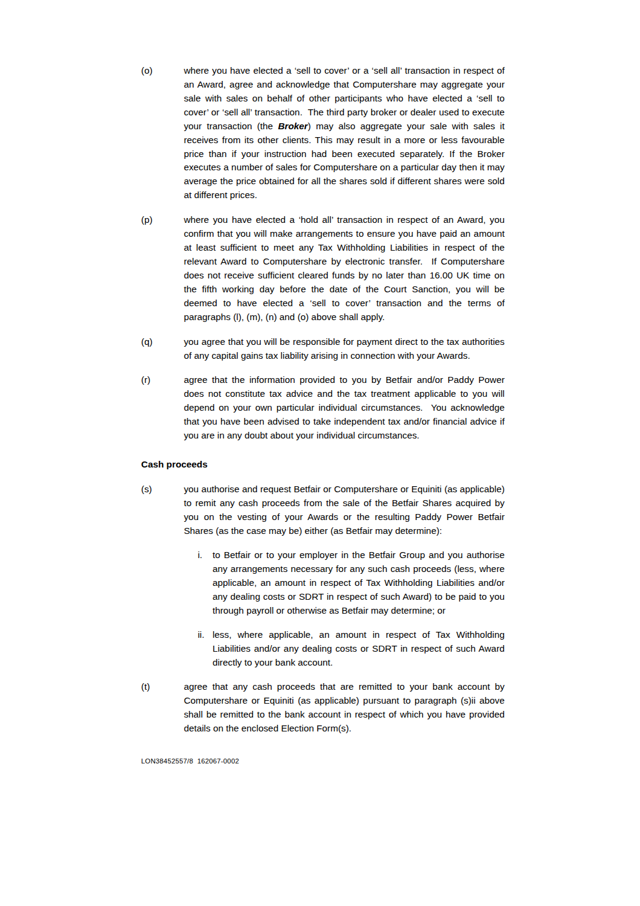(o)
where you have elected a ‘sell to cover’ or a ‘sell all’ transaction in respect of an Award, agree and acknowledge that Computershare may aggregate your sale with sales on behalf of other participants who have elected a ‘sell to cover’ or ‘sell all’ transaction. The third party broker or dealer used to execute your transaction (the Broker) may also aggregate your sale with sales it receives from its other clients. This may result in a more or less favourable price than if your instruction had been executed separately. If the Broker executes a number of sales for Computershare on a particular day then it may average the price obtained for all the shares sold if different shares were sold at different prices.
(p)
where you have elected a ‘hold all’ transaction in respect of an Award, you confirm that you will make arrangements to ensure you have paid an amount at least sufficient to meet any Tax Withholding Liabilities in respect of the relevant Award to Computershare by electronic transfer. If Computershare does not receive sufficient cleared funds by no later than 16.00 UK time on the fifth working day before the date of the Court Sanction, you will be deemed to have elected a ‘sell to cover’ transaction and the terms of paragraphs (l), (m), (n) and (o) above shall apply.
(q)
you agree that you will be responsible for payment direct to the tax authorities of any capital gains tax liability arising in connection with your Awards.
(r)
agree that the information provided to you by Betfair and/or Paddy Power does not constitute tax advice and the tax treatment applicable to you will depend on your own particular individual circumstances. You acknowledge that you have been advised to take independent tax and/or financial advice if you are in any doubt about your individual circumstances.
Cash proceeds
(s)
you authorise and request Betfair or Computershare or Equiniti (as applicable) to remit any cash proceeds from the sale of the Betfair Shares acquired by you on the vesting of your Awards or the resulting Paddy Power Betfair Shares (as the case may be) either (as Betfair may determine):
i.
to Betfair or to your employer in the Betfair Group and you authorise any arrangements necessary for any such cash proceeds (less, where applicable, an amount in respect of Tax Withholding Liabilities and/or any dealing costs or SDRT in respect of such Award) to be paid to you through payroll or otherwise as Betfair may determine; or
ii.
less, where applicable, an amount in respect of Tax Withholding Liabilities and/or any dealing costs or SDRT in respect of such Award directly to your bank account.
(t)
agree that any cash proceeds that are remitted to your bank account by Computershare or Equiniti (as applicable) pursuant to paragraph (s)ii above shall be remitted to the bank account in respect of which you have provided details on the enclosed Election Form(s).
LON38452557/8 162067-0002